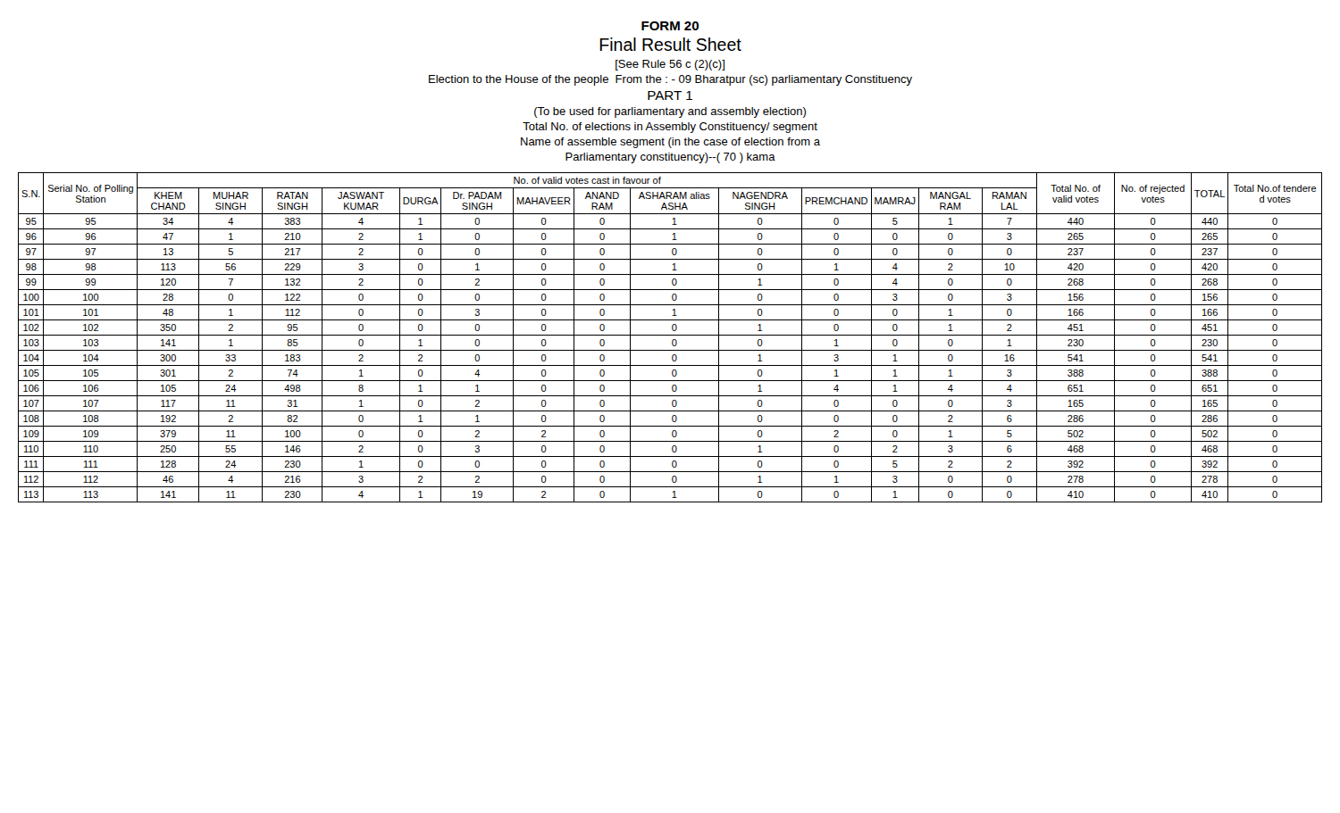FORM 20
Final Result Sheet
[See Rule 56 c (2)(c)]
Election to the House of the people From the : - 09 Bharatpur (sc) parliamentary Constituency
PART 1
(To be used for parliamentary and assembly election)
Total No. of elections in Assembly Constituency/ segment
Name of assemble segment (in the case of election from a
Parliamentary constituency)--( 70 ) kama
| S.N. | Serial No. of Polling Station | No. of valid votes cast in favour of | Total No. of valid votes | No. of rejected votes | TOTAL | Total No.of tendere d votes |
| --- | --- | --- | --- | --- | --- | --- |
| KHEM CHAND | MUHAR SINGH | RATAN SINGH | JASWANT KUMAR | DURGA | Dr. PADAM SINGH | MAHAVEER | ANAND RAM | ASHARAM alias ASHA | NAGENDRA SINGH | PREMCHAND | MAMRAJ | MANGAL RAM | RAMAN LAL |
| 95 | 95 | 34 | 4 | 383 | 4 | 1 | 0 | 0 | 0 | 1 | 0 | 0 | 5 | 1 | 7 | 440 | 0 | 440 | 0 |
| 96 | 96 | 47 | 1 | 210 | 2 | 1 | 0 | 0 | 0 | 1 | 0 | 0 | 0 | 0 | 3 | 265 | 0 | 265 | 0 |
| 97 | 97 | 13 | 5 | 217 | 2 | 0 | 0 | 0 | 0 | 0 | 0 | 0 | 0 | 0 | 0 | 237 | 0 | 237 | 0 |
| 98 | 98 | 113 | 56 | 229 | 3 | 0 | 1 | 0 | 0 | 1 | 0 | 1 | 4 | 2 | 10 | 420 | 0 | 420 | 0 |
| 99 | 99 | 120 | 7 | 132 | 2 | 0 | 2 | 0 | 0 | 0 | 1 | 0 | 4 | 0 | 0 | 268 | 0 | 268 | 0 |
| 100 | 100 | 28 | 0 | 122 | 0 | 0 | 0 | 0 | 0 | 0 | 0 | 0 | 3 | 0 | 3 | 156 | 0 | 156 | 0 |
| 101 | 101 | 48 | 1 | 112 | 0 | 0 | 3 | 0 | 0 | 1 | 0 | 0 | 0 | 1 | 0 | 166 | 0 | 166 | 0 |
| 102 | 102 | 350 | 2 | 95 | 0 | 0 | 0 | 0 | 0 | 0 | 1 | 0 | 0 | 1 | 2 | 451 | 0 | 451 | 0 |
| 103 | 103 | 141 | 1 | 85 | 0 | 1 | 0 | 0 | 0 | 0 | 0 | 1 | 0 | 0 | 1 | 230 | 0 | 230 | 0 |
| 104 | 104 | 300 | 33 | 183 | 2 | 2 | 0 | 0 | 0 | 0 | 1 | 3 | 1 | 0 | 16 | 541 | 0 | 541 | 0 |
| 105 | 105 | 301 | 2 | 74 | 1 | 0 | 4 | 0 | 0 | 0 | 0 | 1 | 1 | 1 | 3 | 388 | 0 | 388 | 0 |
| 106 | 106 | 105 | 24 | 498 | 8 | 1 | 1 | 0 | 0 | 0 | 1 | 4 | 1 | 4 | 4 | 651 | 0 | 651 | 0 |
| 107 | 107 | 117 | 11 | 31 | 1 | 0 | 2 | 0 | 0 | 0 | 0 | 0 | 0 | 0 | 3 | 165 | 0 | 165 | 0 |
| 108 | 108 | 192 | 2 | 82 | 0 | 1 | 1 | 0 | 0 | 0 | 0 | 0 | 0 | 2 | 6 | 286 | 0 | 286 | 0 |
| 109 | 109 | 379 | 11 | 100 | 0 | 0 | 2 | 2 | 0 | 0 | 0 | 2 | 0 | 1 | 5 | 502 | 0 | 502 | 0 |
| 110 | 110 | 250 | 55 | 146 | 2 | 0 | 3 | 0 | 0 | 0 | 1 | 0 | 2 | 3 | 6 | 468 | 0 | 468 | 0 |
| 111 | 111 | 128 | 24 | 230 | 1 | 0 | 0 | 0 | 0 | 0 | 0 | 0 | 5 | 2 | 2 | 392 | 0 | 392 | 0 |
| 112 | 112 | 46 | 4 | 216 | 3 | 2 | 2 | 0 | 0 | 0 | 1 | 1 | 3 | 0 | 0 | 278 | 0 | 278 | 0 |
| 113 | 113 | 141 | 11 | 230 | 4 | 1 | 19 | 2 | 0 | 1 | 0 | 0 | 1 | 0 | 0 | 410 | 0 | 410 | 0 |